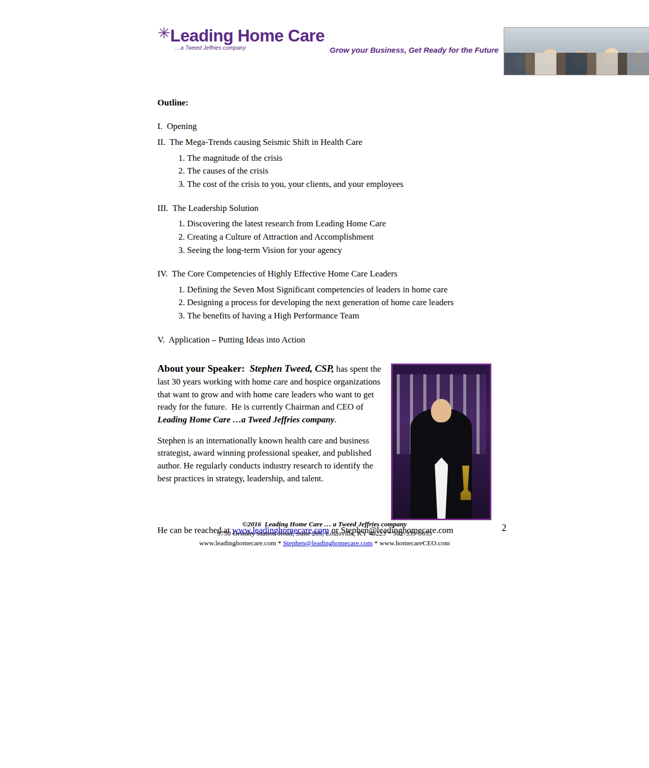✳Leading Home Care
…a Tweed Jeffries company
Grow your Business, Get Ready for the Future
Outline:
I. Opening
II. The Mega-Trends causing Seismic Shift in Health Care
The magnitude of the crisis
The causes of the crisis
The cost of the crisis to you, your clients, and your employees
III. The Leadership Solution
Discovering the latest research from Leading Home Care
Creating a Culture of Attraction and Accomplishment
Seeing the long-term Vision for your agency
IV. The Core Competencies of Highly Effective Home Care Leaders
Defining the Seven Most Significant competencies of leaders in home care
Designing a process for developing the next generation of home care leaders
The benefits of having a High Performance Team
V. Application – Putting Ideas into Action
About your Speaker: Stephen Tweed, CSP, has spent the last 30 years working with home care and hospice organizations that want to grow and with home care leaders who want to get ready for the future. He is currently Chairman and CEO of Leading Home Care …a Tweed Jeffries company.
Stephen is an internationally known health care and business strategist, award winning professional speaker, and published author. He regularly conducts industry research to identify the best practices in strategy, leadership, and talent.
He can be reached at www.leadinghomecare.com or Stephen@leadinghomecare.com
©2016 Leading Home Care … a Tweed Jeffries company
9750 Orsmby Station Road, Suite 205, Louisville, KY 40223 * 502-339-0653
www.leadinghomecare.com * Stephen@leadinghomecare.com * www.homecareCEO.com
2